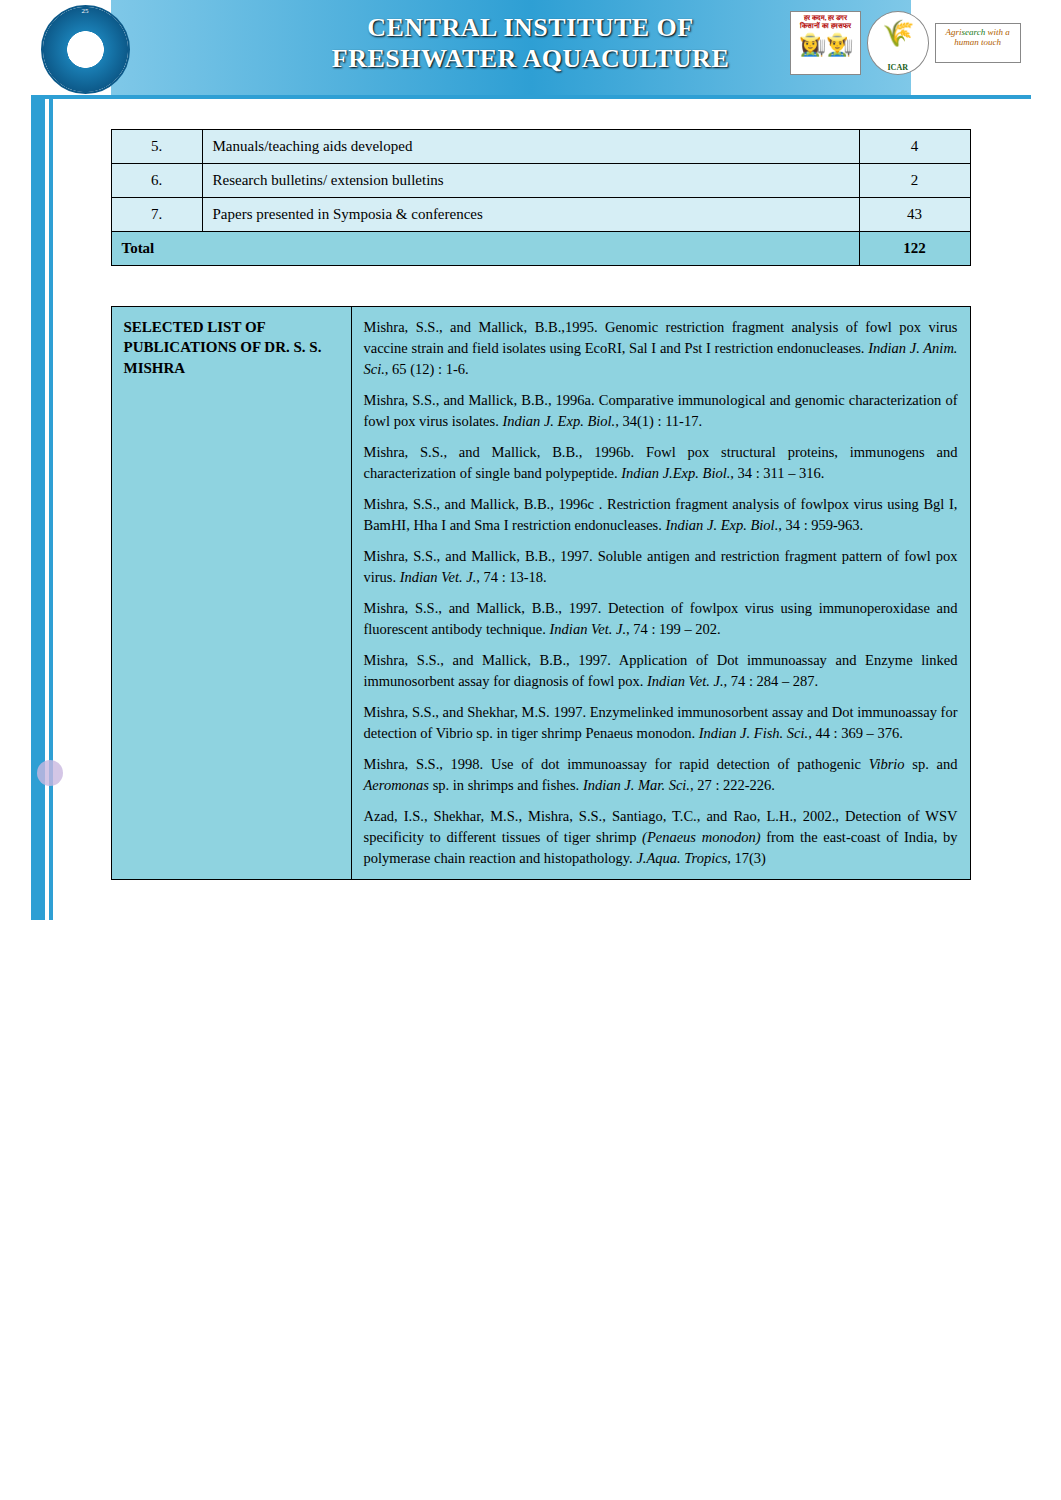25
CIFA
1987 - 2012
CENTRAL INSTITUTE OF
FRESHWATER AQUACULTURE
हर कदम, हर डगर
किसानों का हमसफर
👩‍🌾👨‍🌾
🌾
ICAR
Agrisearch with a human touch
| 5. | Manuals/teaching aids developed | 4 |
| 6. | Research bulletins/ extension bulletins | 2 |
| 7. | Papers presented in Symposia & conferences | 43 |
| Total | 122 |
| SELECTED LIST OF PUBLICATIONS OF DR. S. S. MISHRA | Mishra, S.S., and Mallick, B.B.,1995. Genomic restriction fragment analysis of fowl pox virus vaccine strain and field isolates using EcoRI, Sal I and Pst I restriction endonucleases. Indian J. Anim. Sci., 65 (12) : 1-6. Mishra, S.S., and Mallick, B.B., 1996a. Comparative immunological and genomic characterization of fowl pox virus isolates. Indian J. Exp. Biol., 34(1) : 11-17. Mishra, S.S., and Mallick, B.B., 1996b. Fowl pox structural proteins, immunogens and characterization of single band polypeptide. Indian J.Exp. Biol., 34 : 311 – 316. Mishra, S.S., and Mallick, B.B., 1996c . Restriction fragment analysis of fowlpox virus using Bgl I, BamHI, Hha I and Sma I restriction endonucleases. Indian J. Exp. Biol., 34 : 959-963. Mishra, S.S., and Mallick, B.B., 1997. Soluble antigen and restriction fragment pattern of fowl pox virus. Indian Vet. J., 74 : 13-18. Mishra, S.S., and Mallick, B.B., 1997. Detection of fowlpox virus using immunoperoxidase and fluorescent antibody technique. Indian Vet. J., 74 : 199 – 202. Mishra, S.S., and Mallick, B.B., 1997. Application of Dot immunoassay and Enzyme linked immunosorbent assay for diagnosis of fowl pox. Indian Vet. J., 74 : 284 – 287. Mishra, S.S., and Shekhar, M.S. 1997. Enzymelinked immunosorbent assay and Dot immunoassay for detection of Vibrio sp. in tiger shrimp Penaeus monodon. Indian J. Fish. Sci., 44 : 369 – 376. Mishra, S.S., 1998. Use of dot immunoassay for rapid detection of pathogenic Vibrio sp. and Aeromonas sp. in shrimps and fishes. Indian J. Mar. Sci., 27 : 222-226. Azad, I.S., Shekhar, M.S., Mishra, S.S., Santiago, T.C., and Rao, L.H., 2002., Detection of WSV specificity to different tissues of tiger shrimp (Penaeus monodon) from the east-coast of India, by polymerase chain reaction and histopathology. J.Aqua. Tropics, 17(3) |